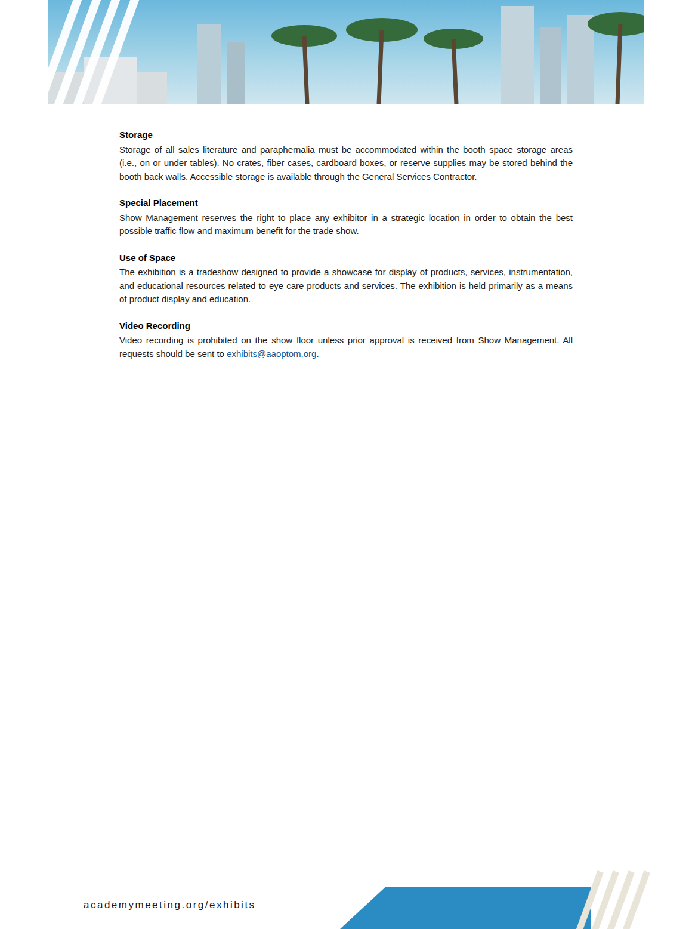Storage
Storage of all sales literature and paraphernalia must be accommodated within the booth space storage areas (i.e., on or under tables). No crates, fiber cases, cardboard boxes, or reserve supplies may be stored behind the booth back walls. Accessible storage is available through the General Services Contractor.
Special Placement
Show Management reserves the right to place any exhibitor in a strategic location in order to obtain the best possible traffic flow and maximum benefit for the trade show.
Use of Space
The exhibition is a tradeshow designed to provide a showcase for display of products, services, instrumentation, and educational resources related to eye care products and services. The exhibition is held primarily as a means of product display and education.
Video Recording
Video recording is prohibited on the show floor unless prior approval is received from Show Management. All requests should be sent to exhibits@aaoptom.org.
academymeeting.org/exhibits